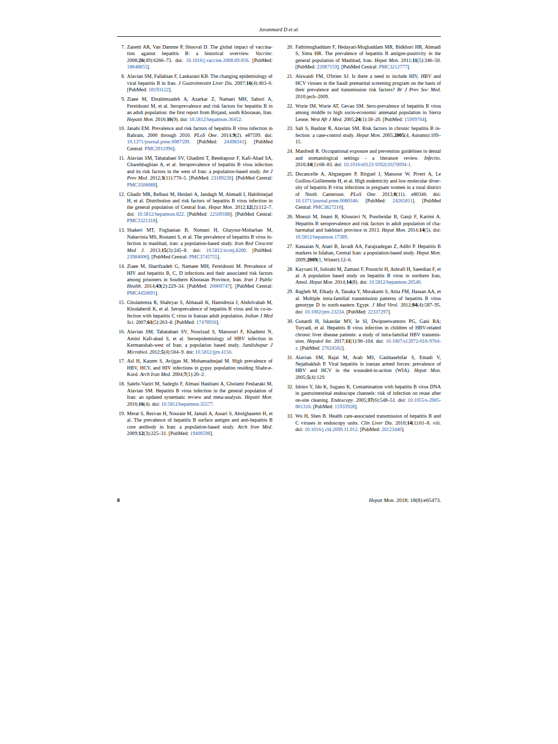Javanmard D et al.
Zanetti AR, Van Damme P, Shouval D. The global impact of vaccination against hepatitis B: a historical overview. Vaccine. 2008;26(49):6266–73. doi: 10.1016/j.vaccine.2008.09.056. [PubMed: 18848855].
Alavian SM, Fallahian F, Lankarani KB. The changing epidemiology of viral hepatitis B in Iran. J Gastrointestin Liver Dis. 2007;16(4):403–6. [PubMed: 18193122].
Ziaee M, Ebrahimzadeh A, Azarkar Z, Namaei MH, Saburi A, Fereidouni M, et al. Seroprevalence and risk factors for hepatitis B in an adult population: the first report from Birjand, south Khorasan, Iran. Hepatit Mon. 2016;16(9). doi: 10.5812/hepatmon.36452.
Janahi EM. Prevalence and risk factors of hepatitis B virus infection in Bahrain, 2000 through 2010. PLoS One. 2014;9(2). e87599. doi: 10.1371/journal.pone.0087599. [PubMed: 24498341]. [PubMed Central: PMC3911996].
Alavian SM, Tabatabaei SV, Ghadimi T, Beedrapour F, Kafi-Abad SA, Gharehbaghian A, et al. Seroprevalence of hepatitis B virus infection and its risk factors in the west of Iran: a population-based study. Int J Prev Med. 2012;3(11):770–5. [PubMed: 23189228]. [PubMed Central: PMC3506088].
Ghadir MR, Belbasi M, Heidari A, Jandagh M, Ahmadi I, Habibinejad H, et al. Distribution and risk factors of hepatitis B virus infection in the general population of Central Iran. Hepat Mon. 2012;12(2):112–7. doi: 10.5812/hepatmon.822. [PubMed: 22509188]. [PubMed Central: PMC3321318].
Shakeri MT, Foghanian B, Nomani H, Ghayour-Mobarhan M, Nabavinia MS, Rostami S, et al. The prevalence of hepatitis B virus infection in mashhad, iran: a population-based study. Iran Red Crescent Med J. 2013;15(3):245–8. doi: 10.5812/ircmj.8200. [PubMed: 23984006]. [PubMed Central: PMC3745755].
Ziaee M, Sharifzadeh G, Namaee MH, Fereidouni M. Prevalence of HIV and hepatitis B, C, D infections and their associated risk factors among prisoners in Southern Khorasan Province, Iran. Iran J Public Health. 2014;43(2):229–34. [PubMed: 26060747]. [PubMed Central: PMC4450691].
Gholamreza R, Shahryar S, Abbasali K, Hamidreza J, Abdolvahab M, Khodaberdi K, et al. Seroprevalence of hepatitis B virus and its co-infection with hepatitis C virus in Iranian adult population. Indian J Med Sci. 2007;61(5):263–8. [PubMed: 17478956].
Alavian SM, Tabatabaei SV, Nourizad S, Mansouri F, Khademi N, Amini Kafi-abad S, et al. Seroepidemiology of HBV infection in Kermanshah-west of Iran; a population based study. Jundishapur J Microbiol. 2012;5(4):564–9. doi: 10.5812/jjm.4156.
Asl H, Kazem S, Avijgan M, Mohamadnejad M. High prevalence of HBV, HCV, and HIV infections in gypsy population residing Shahr-e-Kord. Arch Iran Med. 2004;7(1):20–2.
Salehi-Vaziri M, Sadeghi F, Almasi Hashiani A, Gholami Fesharaki M, Alavian SM. Hepatitis B virus infection in the general population of Iran: an updated systematic review and meta-analysis. Hepatit Mon. 2016;16(4). doi: 10.5812/hepatmon.35577.
Merat S, Rezvan H, Nouraie M, Jamali A, Assari S, Abolghasemi H, et al. The prevalence of hepatitis B surface antigen and anti-hepatitis B core antibody in Iran: a population-based study. Arch Iran Med. 2009;12(3):225–31. [PubMed: 19400598].
Fathimoghaddam F, Hedayati-Moghaddam MR, Bidkhori HR, Ahmadi S, Sima HR. The prevalence of hepatitis B antigen-positivity in the general population of Mashhad, Iran. Hepat Mon. 2011;11(5):346–50. [PubMed: 22087159]. [PubMed Central: PMC3212777].
Alswaidi FM, O'brien SJ. Is there a need to include HIV, HBV and HCV viruses in the Saudi premarital screening program on the basis of their prevalence and transmission risk factors? Br J Prev Soc Med. 2010:jech–2009.
Wurie IM, Wurie AT, Gevao SM. Sero-prevalence of hepatitis B virus among middle to high socio-economic antenatal population in Sierra Leone. West Afr J Med. 2005;24(1):18–20. [PubMed: 15909704].
Sali S, Bashtar R, Alavian SM. Risk factors in chronic hepatitis B infection: a case-control study. Hepat Mon. 2005;2005(4, Autumn):109–15.
Manfredi R. Occupational exposure and prevention guidelines in dental and stomatological settings - a literature review. Infectio. 2010;14(1):68–83. doi: 10.1016/s0123-9392(10)70094-1.
Ducancelle A, Abgueguen P, Birguel J, Mansour W, Pivert A, Le Guillou-Guillemette H, et al. High endemicity and low molecular diversity of hepatitis B virus infections in pregnant women in a rural district of North Cameroon. PLoS One. 2013;8(11). e80346. doi: 10.1371/journal.pone.0080346. [PubMed: 24265811]. [PubMed Central: PMC3827216].
Moezzi M, Imani R, Khosravi N, Pourheidar B, Ganji F, Karimi A. Hepatitis B seroprevalence and risk factors in adult population of chaharmahal and bakhtiari province in 2013. Hepat Mon. 2014;14(5). doi: 10.5812/hepatmon.17389.
Kassaian N, Ataei B, Javadi AA, Farajzadegan Z, Adibi P. Hepatitis B markers in Isfahan, Central Iran: a population-based study. Hepat Mon. 2009;2009(1, Winter):12–6.
Kayvani H, Sohrabi M, Zamani F, Poustchi H, Ashrafi H, Saeedian F, et al. A population based study on hepatitis B virus in northern Iran, Amol. Hepat Mon. 2014;14(8). doi: 10.5812/hepatmon.20540.
Ragheb M, Elkady A, Tanaka Y, Murakami S, Attia FM, Hassan AA, et al. Multiple intra-familial transmission patterns of hepatitis B virus genotype D in north-eastern Egypt. J Med Virol. 2012;84(4):587–95. doi: 10.1002/jmv.23234. [PubMed: 22337297].
Gunardi H, Iskandar MY, Ie SI, Dwipoerwantoro PG, Gani RA; Turyadi, et al. Hepatitis B virus infection in children of HBV-related chronic liver disease patients: a study of intra-familial HBV transmission. Hepatol Int. 2017;11(1):96–104. doi: 10.1007/s12072-016-9764-z. [PubMed: 27624502].
Alavian SM, Rajai M, Arab MS, Gashtasebifar S, Emadi V, Nejatbakhsh P. Viral hepatitis in iranian armed forces: prevalence of HBV and HCV in the wounded-in-action (WIA). Hepat Mon. 2005;5(4):129.
Ishino Y, Ido K, Sugano K. Contamination with hepatitis B virus DNA in gastrointestinal endoscope channels: risk of infection on reuse after on-site cleaning. Endoscopy. 2005;37(6):548–51. doi: 10.1055/s-2005-861316. [PubMed: 15933928].
Wu H, Shen B. Health care-associated transmission of hepatitis B and C viruses in endoscopy units. Clin Liver Dis. 2010;14(1):61–8. viii. doi: 10.1016/j.cld.2009.11.012. [PubMed: 20123440].
8 Hepat Mon. 2018; 18(8):e65473.